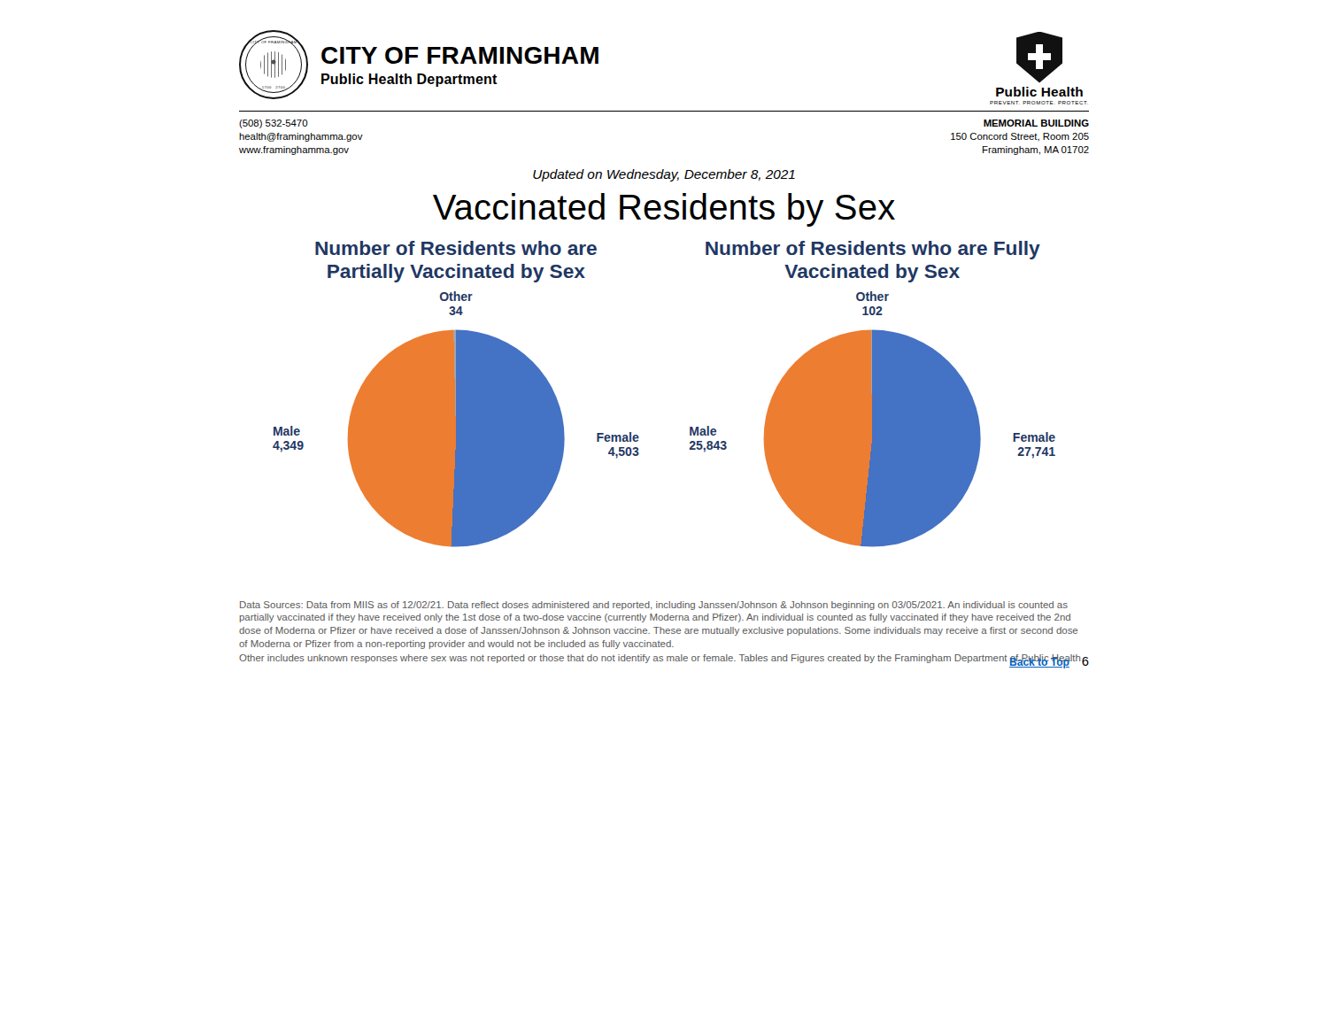CITY OF FRAMINGHAM
1700 2700
CITY OF FRAMINGHAM
Public Health Department
Public Health
Prevent. Promote. Protect.
(508) 532-5470
health@framinghamma.gov
www.framinghamma.gov
MEMORIAL BUILDING
150 Concord Street, Room 205
Framingham, MA 01702
Updated on Wednesday, December 8, 2021
Vaccinated Residents by Sex
Number of Residents who are
Partially Vaccinated by Sex
Other34
Male4,349
Female4,503
Number of Residents who are Fully
Vaccinated by Sex
Other102
Male25,843
Female27,741
Data Sources: Data from MIIS as of 12/02/21. Data reflect doses administered and reported, including Janssen/Johnson & Johnson beginning on 03/05/2021. An individual is counted as partially vaccinated if they have received only the 1st dose of a two-dose vaccine (currently Moderna and Pfizer). An individual is counted as fully vaccinated if they have received the 2nd dose of Moderna or Pfizer or have received a dose of Janssen/Johnson & Johnson vaccine. These are mutually exclusive populations. Some individuals may receive a first or second dose of Moderna or Pfizer from a non-reporting provider and would not be included as fully vaccinated.
Other includes unknown responses where sex was not reported or those that do not identify as male or female. Tables and Figures created by the Framingham Department of Public Health
Back to Top 6